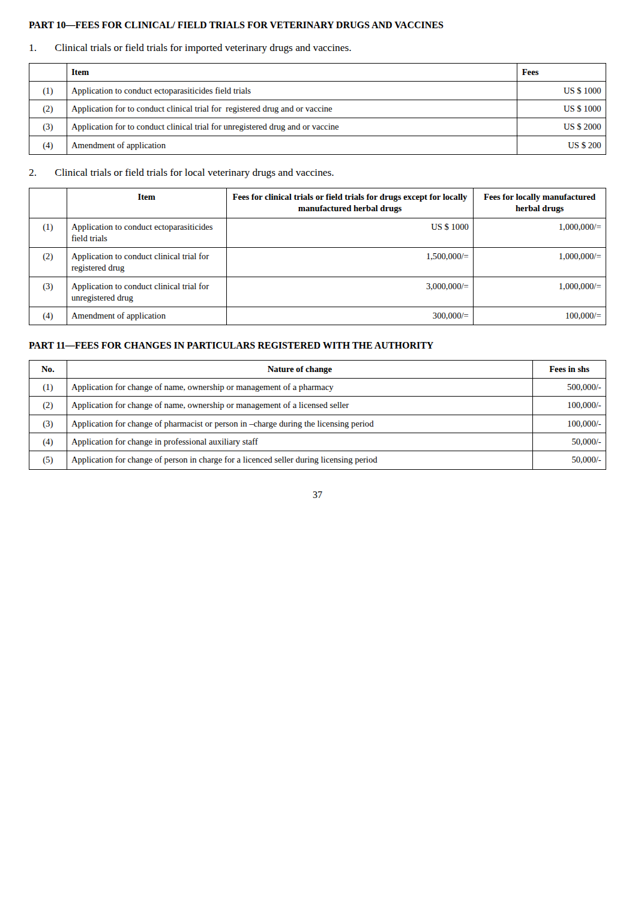PART 10—FEES FOR CLINICAL/ FIELD TRIALS FOR VETERINARY DRUGS AND VACCINES
1. Clinical trials or field trials for imported veterinary drugs and vaccines.
| | Item | Fees |
| --- | --- | --- |
| (1) | Application to conduct ectoparasiticides field trials | US $ 1000 |
| (2) | Application for to conduct clinical trial for registered drug and or vaccine | US $ 1000 |
| (3) | Application for to conduct clinical trial for unregistered drug and or vaccine | US $ 2000 |
| (4) | Amendment of application | US $ 200 |
2. Clinical trials or field trials for local veterinary drugs and vaccines.
| | Item | Fees for clinical trials or field trials for drugs except for locally manufactured herbal drugs | Fees for locally manufactured herbal drugs |
| --- | --- | --- | --- |
| (1) | Application to conduct ectoparasiticides field trials | US $ 1000 | 1,000,000/= |
| (2) | Application to conduct clinical trial for registered drug | 1,500,000/= | 1,000,000/= |
| (3) | Application to conduct clinical trial for unregistered drug | 3,000,000/= | 1,000,000/= |
| (4) | Amendment of application | 300,000/= | 100,000/= |
PART 11—FEES FOR CHANGES IN PARTICULARS REGISTERED WITH THE AUTHORITY
| No. | Nature of change | Fees in shs |
| --- | --- | --- |
| (1) | Application for change of name, ownership or management of a pharmacy | 500,000/- |
| (2) | Application for change of name, ownership or management of a licensed seller | 100,000/- |
| (3) | Application for change of pharmacist or person in –charge during the licensing period | 100,000/- |
| (4) | Application for change in professional auxiliary staff | 50,000/- |
| (5) | Application for change of person in charge for a licenced seller during licensing period | 50,000/- |
37